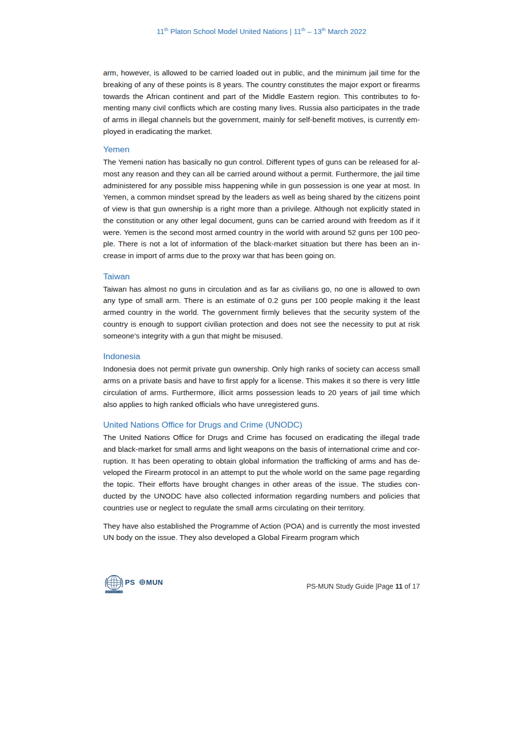11th Platon School Model United Nations | 11th – 13th March 2022
arm, however, is allowed to be carried loaded out in public, and the minimum jail time for the breaking of any of these points is 8 years. The country constitutes the major export or firearms towards the African continent and part of the Middle Eastern region. This contributes to fomenting many civil conflicts which are costing many lives. Russia also participates in the trade of arms in illegal channels but the government, mainly for self-benefit motives, is currently employed in eradicating the market.
Yemen
The Yemeni nation has basically no gun control. Different types of guns can be released for almost any reason and they can all be carried around without a permit. Furthermore, the jail time administered for any possible miss happening while in gun possession is one year at most. In Yemen, a common mindset spread by the leaders as well as being shared by the citizens point of view is that gun ownership is a right more than a privilege. Although not explicitly stated in the constitution or any other legal document, guns can be carried around with freedom as if it were. Yemen is the second most armed country in the world with around 52 guns per 100 people. There is not a lot of information of the black-market situation but there has been an increase in import of arms due to the proxy war that has been going on.
Taiwan
Taiwan has almost no guns in circulation and as far as civilians go, no one is allowed to own any type of small arm. There is an estimate of 0.2 guns per 100 people making it the least armed country in the world. The government firmly believes that the security system of the country is enough to support civilian protection and does not see the necessity to put at risk someone’s integrity with a gun that might be misused.
Indonesia
Indonesia does not permit private gun ownership. Only high ranks of society can access small arms on a private basis and have to first apply for a license. This makes it so there is very little circulation of arms. Furthermore, illicit arms possession leads to 20 years of jail time which also applies to high ranked officials who have unregistered guns.
United Nations Office for Drugs and Crime (UNODC)
The United Nations Office for Drugs and Crime has focused on eradicating the illegal trade and black-market for small arms and light weapons on the basis of international crime and corruption. It has been operating to obtain global information the trafficking of arms and has developed the Firearm protocol in an attempt to put the whole world on the same page regarding the topic. Their efforts have brought changes in other areas of the issue. The studies conducted by the UNODC have also collected information regarding numbers and policies that countries use or neglect to regulate the small arms circulating on their territory.
They have also established the Programme of Action (POA) and is currently the most invested UN body on the issue. They also developed a Global Firearm program which
PS-MUN Platon School Model United Nations logo PLATON SCHOOL MUN PS MUN
PS-MUN Study Guide |Page 11 of 17